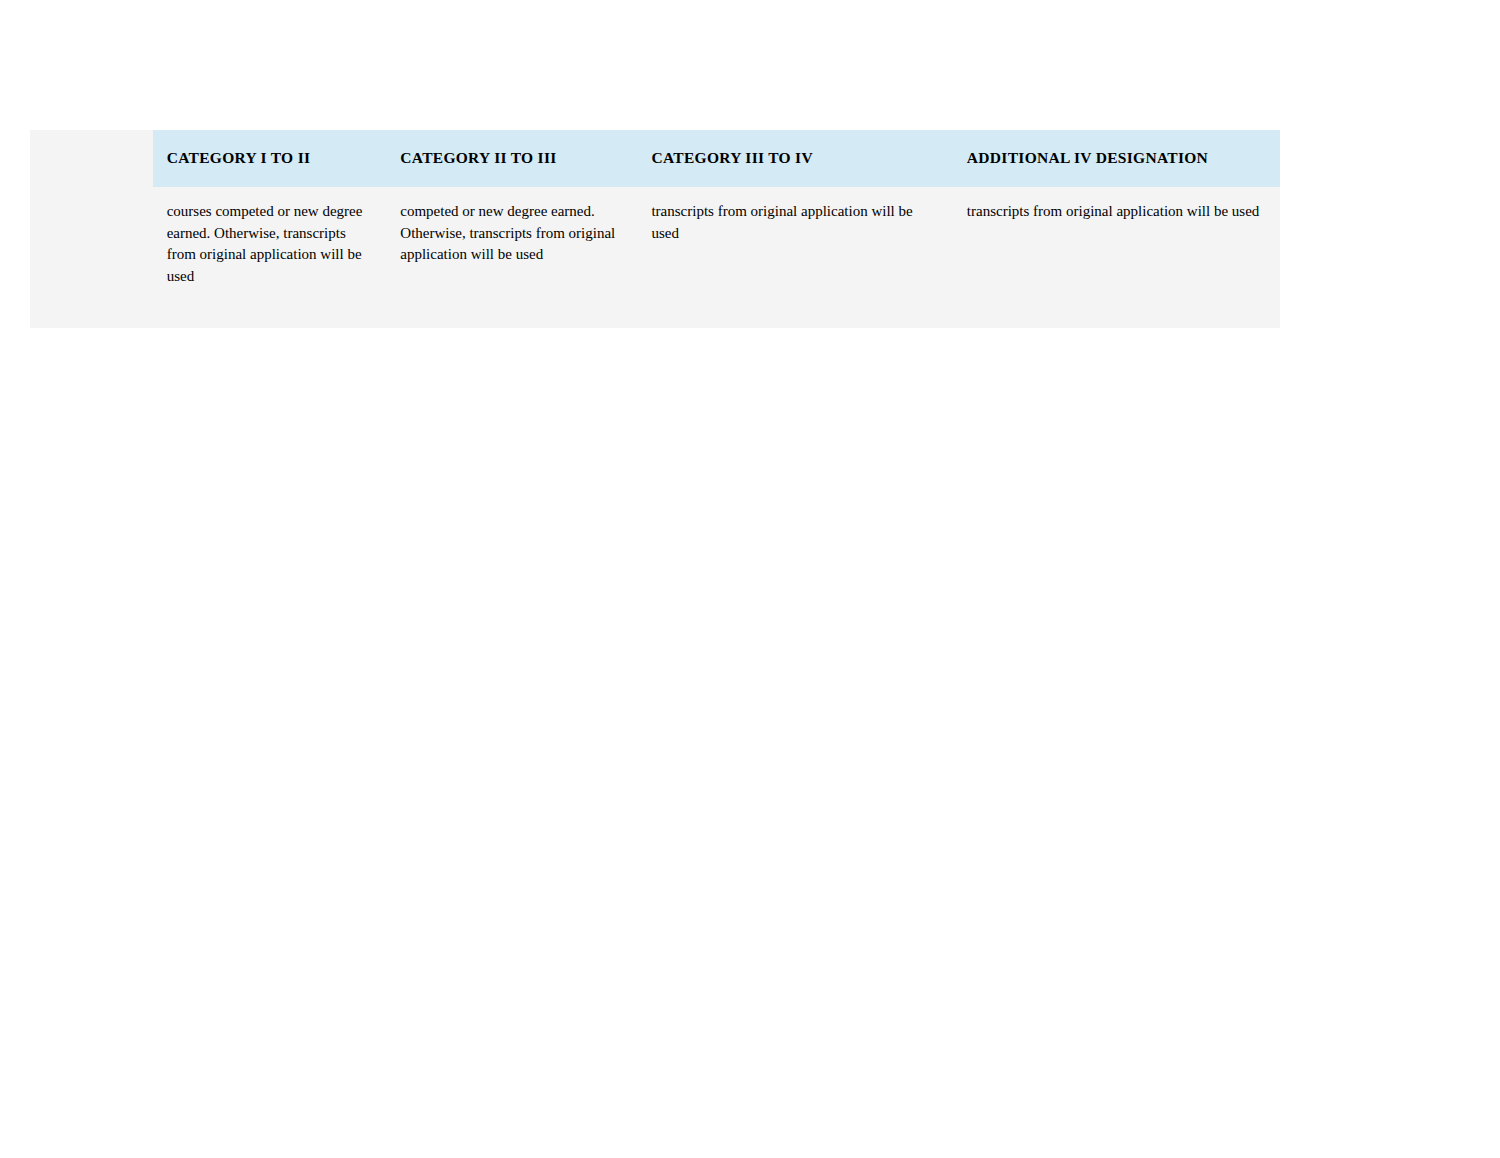| | CATEGORY I TO II | CATEGORY II TO III | CATEGORY III TO IV | ADDITIONAL IV DESIGNATION |
| --- | --- | --- | --- | --- |
| | courses competed or new degree earned. Otherwise, transcripts from original application will be used | competed or new degree earned. Otherwise, transcripts from original application will be used | transcripts from original application will be used | transcripts from original application will be used |